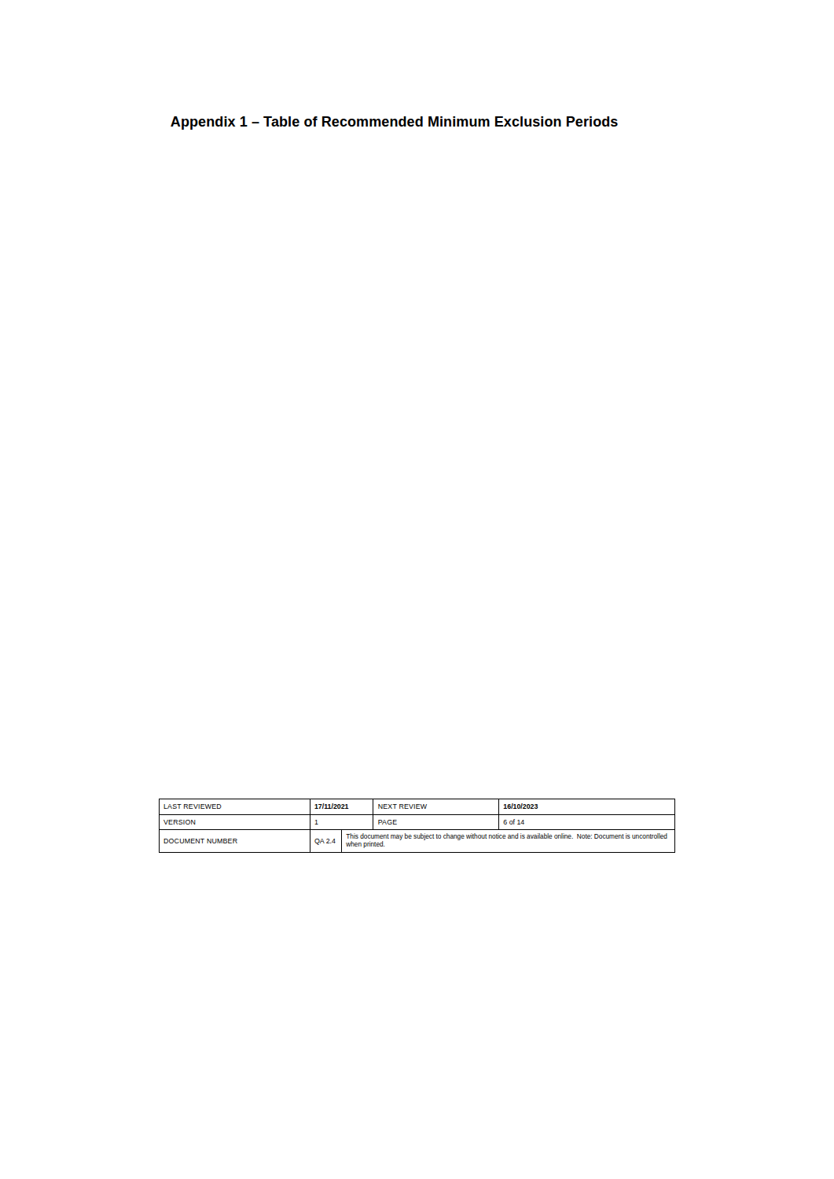Appendix 1 – Table of Recommended Minimum Exclusion Periods
| Last reviewed | 17/11/2021 | Next review | 16/10/2023 |
| Version | 1 | Page | 6 of 14 |
| Document number | QA 2.4 | This document may be subject to change without notice and is available online. Note: Document is uncontrolled when printed. |